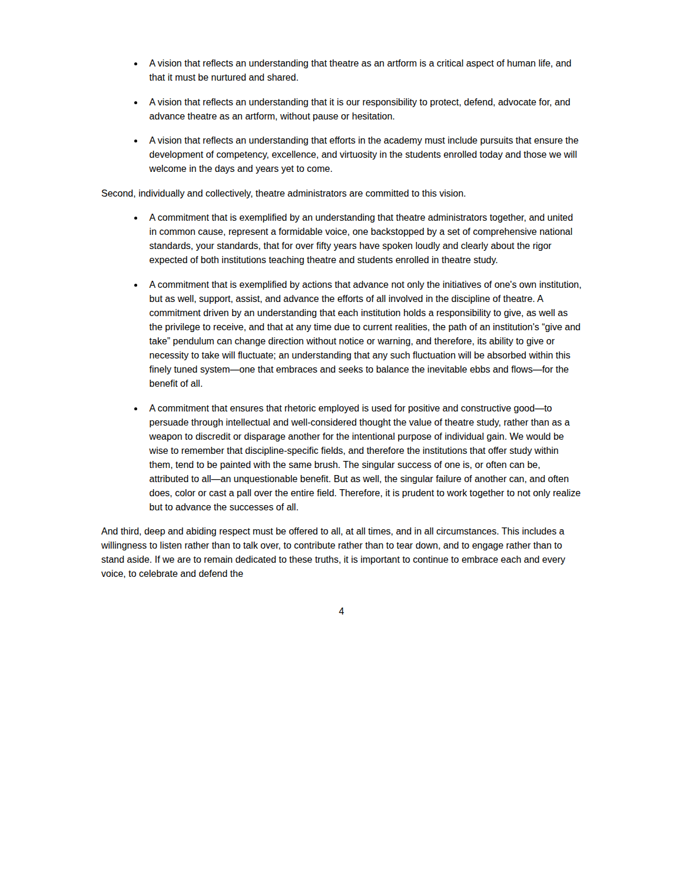A vision that reflects an understanding that theatre as an artform is a critical aspect of human life, and that it must be nurtured and shared.
A vision that reflects an understanding that it is our responsibility to protect, defend, advocate for, and advance theatre as an artform, without pause or hesitation.
A vision that reflects an understanding that efforts in the academy must include pursuits that ensure the development of competency, excellence, and virtuosity in the students enrolled today and those we will welcome in the days and years yet to come.
Second, individually and collectively, theatre administrators are committed to this vision.
A commitment that is exemplified by an understanding that theatre administrators together, and united in common cause, represent a formidable voice, one backstopped by a set of comprehensive national standards, your standards, that for over fifty years have spoken loudly and clearly about the rigor expected of both institutions teaching theatre and students enrolled in theatre study.
A commitment that is exemplified by actions that advance not only the initiatives of one's own institution, but as well, support, assist, and advance the efforts of all involved in the discipline of theatre. A commitment driven by an understanding that each institution holds a responsibility to give, as well as the privilege to receive, and that at any time due to current realities, the path of an institution's “give and take” pendulum can change direction without notice or warning, and therefore, its ability to give or necessity to take will fluctuate; an understanding that any such fluctuation will be absorbed within this finely tuned system—one that embraces and seeks to balance the inevitable ebbs and flows—for the benefit of all.
A commitment that ensures that rhetoric employed is used for positive and constructive good—to persuade through intellectual and well-considered thought the value of theatre study, rather than as a weapon to discredit or disparage another for the intentional purpose of individual gain. We would be wise to remember that discipline-specific fields, and therefore the institutions that offer study within them, tend to be painted with the same brush. The singular success of one is, or often can be, attributed to all—an unquestionable benefit. But as well, the singular failure of another can, and often does, color or cast a pall over the entire field. Therefore, it is prudent to work together to not only realize but to advance the successes of all.
And third, deep and abiding respect must be offered to all, at all times, and in all circumstances. This includes a willingness to listen rather than to talk over, to contribute rather than to tear down, and to engage rather than to stand aside. If we are to remain dedicated to these truths, it is important to continue to embrace each and every voice, to celebrate and defend the
4